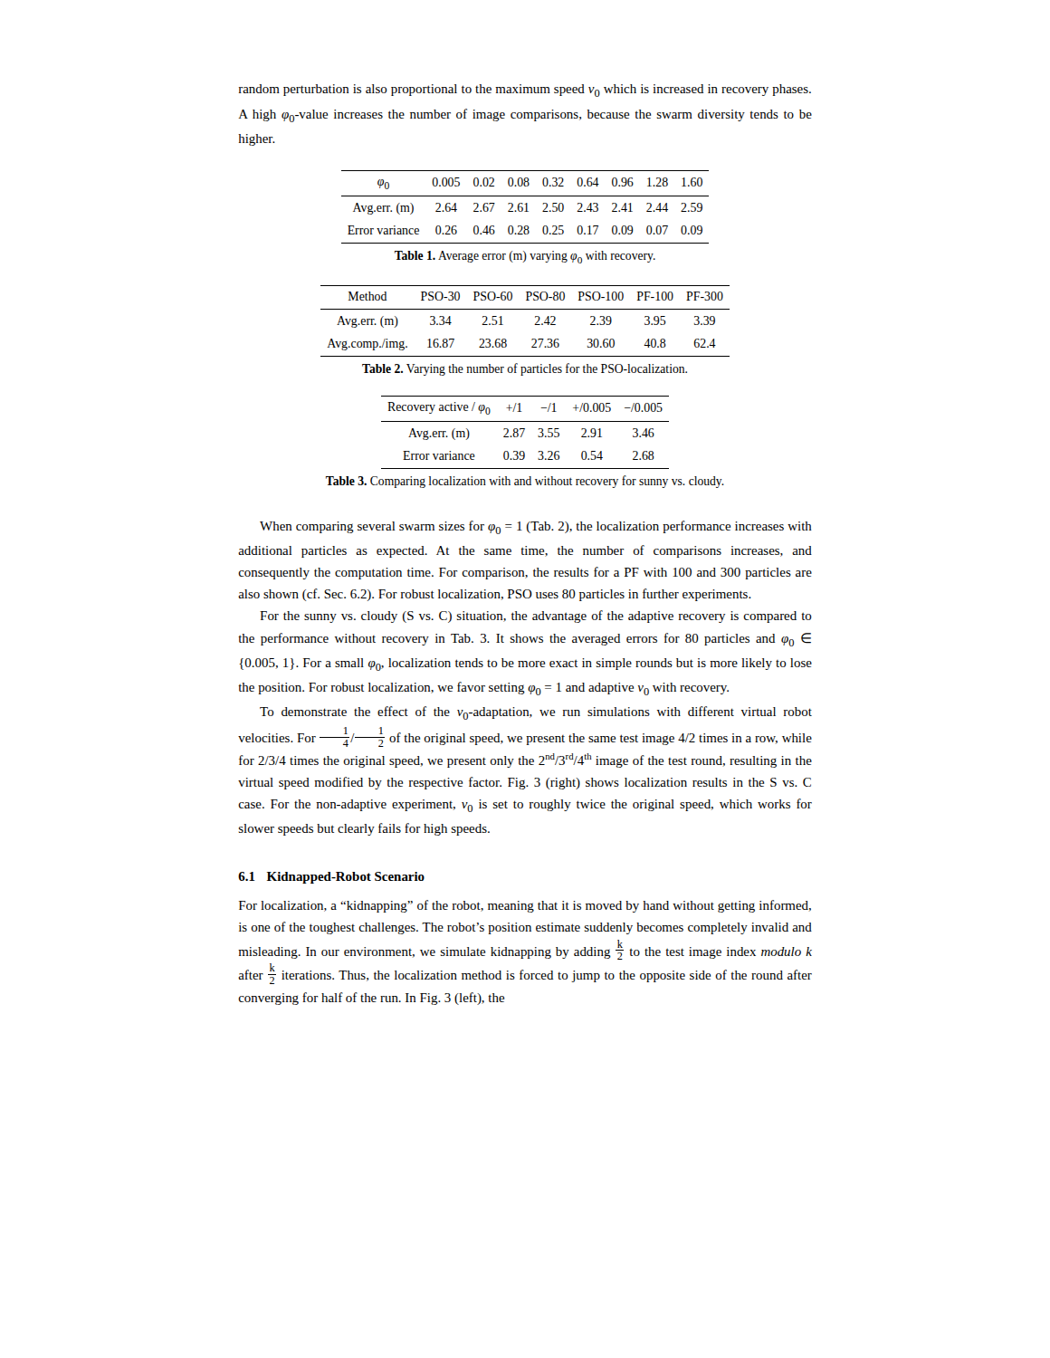random perturbation is also proportional to the maximum speed v0 which is increased in recovery phases. A high φ0-value increases the number of image comparisons, because the swarm diversity tends to be higher.
| φ 0 | 0.005 | 0.02 | 0.08 | 0.32 | 0.64 | 0.96 | 1.28 | 1.60 |
| Avg.err. (m) | 2.64 | 2.67 | 2.61 | 2.50 | 2.43 | 2.41 | 2.44 | 2.59 |
| Error variance | 0.26 | 0.46 | 0.28 | 0.25 | 0.17 | 0.09 | 0.07 | 0.09 |
Table 1. Average error (m) varying φ0 with recovery.
| Method | PSO-30 | PSO-60 | PSO-80 | PSO-100 | PF-100 | PF-300 |
| Avg.err. (m) | 3.34 | 2.51 | 2.42 | 2.39 | 3.95 | 3.39 |
| Avg.comp./img. | 16.87 | 23.68 | 27.36 | 30.60 | 40.8 | 62.4 |
Table 2. Varying the number of particles for the PSO-localization.
| Recovery active / φ 0 | +/1 | −/1 | +/0.005 | −/0.005 |
| Avg.err. (m) | 2.87 | 3.55 | 2.91 | 3.46 |
| Error variance | 0.39 | 3.26 | 0.54 | 2.68 |
Table 3. Comparing localization with and without recovery for sunny vs. cloudy.
When comparing several swarm sizes for φ0 = 1 (Tab. 2), the localization performance increases with additional particles as expected. At the same time, the number of comparisons increases, and consequently the computation time. For comparison, the results for a PF with 100 and 300 particles are also shown (cf. Sec. 6.2). For robust localization, PSO uses 80 particles in further experiments.
For the sunny vs. cloudy (S vs. C) situation, the advantage of the adaptive recovery is compared to the performance without recovery in Tab. 3. It shows the averaged errors for 80 particles and φ0 ∈ {0.005, 1}. For a small φ0, localization tends to be more exact in simple rounds but is more likely to lose the position. For robust localization, we favor setting φ0 = 1 and adaptive v0 with recovery.
To demonstrate the effect of the v0-adaptation, we run simulations with different virtual robot velocities. For 14/12 of the original speed, we present the same test image 4/2 times in a row, while for 2/3/4 times the original speed, we present only the 2nd/3rd/4th image of the test round, resulting in the virtual speed modified by the respective factor. Fig. 3 (right) shows localization results in the S vs. C case. For the non-adaptive experiment, v0 is set to roughly twice the original speed, which works for slower speeds but clearly fails for high speeds.
6.1 Kidnapped-Robot Scenario
For localization, a “kidnapping” of the robot, meaning that it is moved by hand without getting informed, is one of the toughest challenges. The robot’s position estimate suddenly becomes completely invalid and misleading. In our environment, we simulate kidnapping by adding k 2 to the test image index modulo k after k 2 iterations. Thus, the localization method is forced to jump to the opposite side of the round after converging for half of the run. In Fig. 3 (left), the